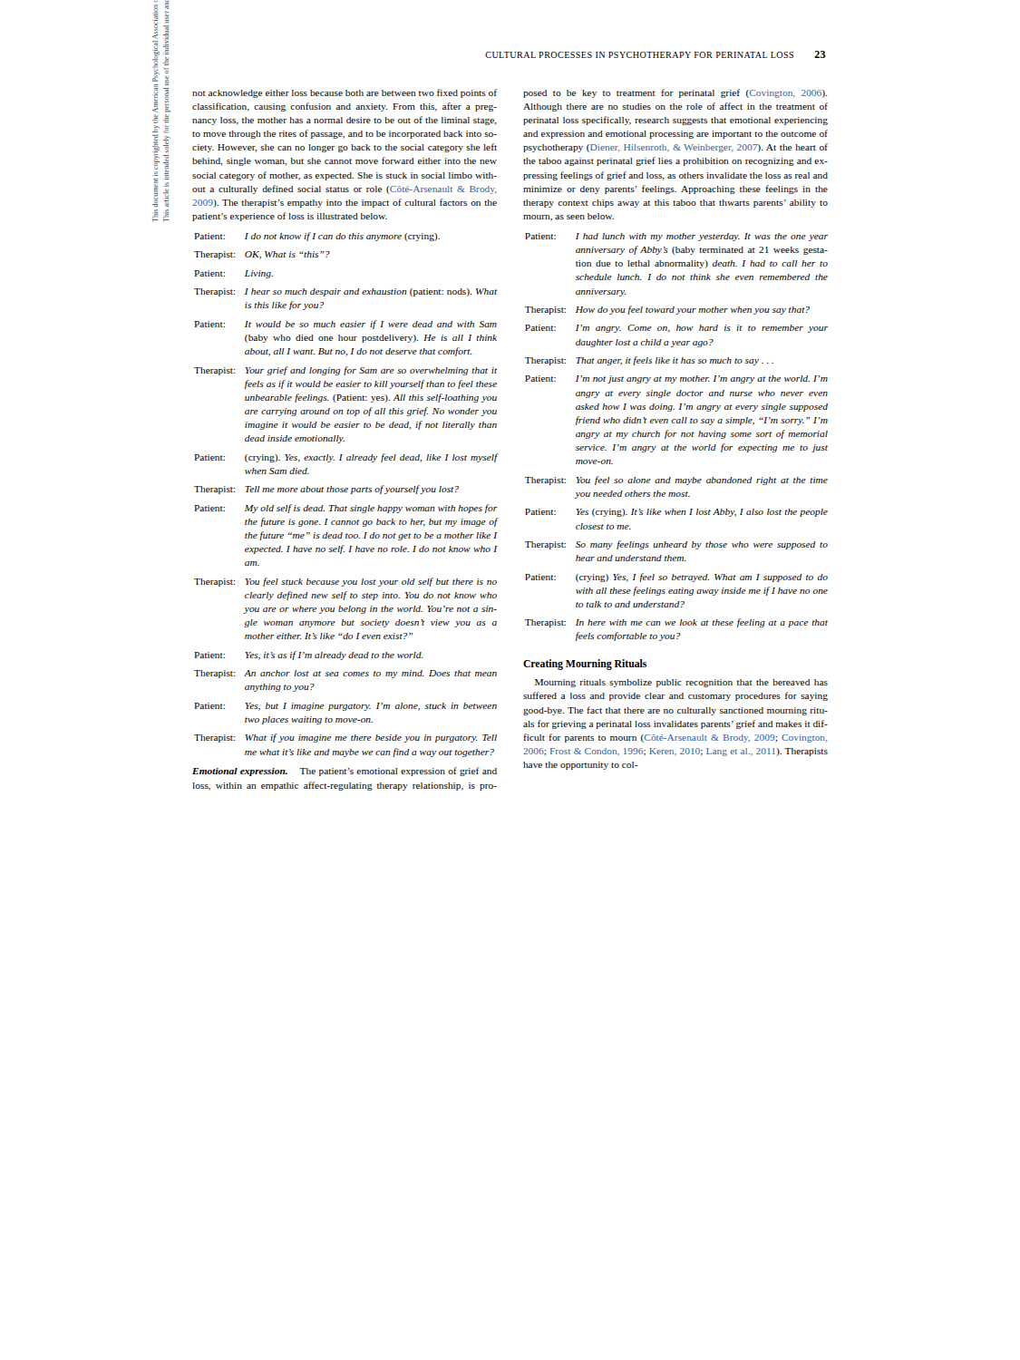CULTURAL PROCESSES IN PSYCHOTHERAPY FOR PERINATAL LOSS 23
This document is copyrighted by the American Psychological Association or one of its allied publishers. This article is intended solely for the personal use of the individual user and is not to be disseminated broadly.
not acknowledge either loss because both are between two fixed points of classification, causing confusion and anxiety. From this, after a pregnancy loss, the mother has a normal desire to be out of the liminal stage, to move through the rites of passage, and to be incorporated back into society. However, she can no longer go back to the social category she left behind, single woman, but she cannot move forward either into the new social category of mother, as expected. She is stuck in social limbo without a culturally defined social status or role (Côté-Arsenault & Brody, 2009). The therapist’s empathy into the impact of cultural factors on the patient’s experience of loss is illustrated below.
Patient:
I do not know if I can do this anymore (crying).
Therapist:
OK, What is “this”?
Patient:
Living.
Therapist:
I hear so much despair and exhaustion (patient: nods). What is this like for you?
Patient:
It would be so much easier if I were dead and with Sam (baby who died one hour postdelivery). He is all I think about, all I want. But no, I do not deserve that comfort.
Therapist:
Your grief and longing for Sam are so overwhelming that it feels as if it would be easier to kill yourself than to feel these unbearable feelings. (Patient: yes). All this self-loathing you are carrying around on top of all this grief. No wonder you imagine it would be easier to be dead, if not literally than dead inside emotionally.
Patient:
(crying). Yes, exactly. I already feel dead, like I lost myself when Sam died.
Therapist:
Tell me more about those parts of yourself you lost?
Patient:
My old self is dead. That single happy woman with hopes for the future is gone. I cannot go back to her, but my image of the future “me” is dead too. I do not get to be a mother like I expected. I have no self. I have no role. I do not know who I am.
Therapist:
You feel stuck because you lost your old self but there is no clearly defined new self to step into. You do not know who you are or where you belong in the world. You’re not a single woman anymore but society doesn’t view you as a mother either. It’s like “do I even exist?”
Patient:
Yes, it’s as if I’m already dead to the world.
Therapist:
An anchor lost at sea comes to my mind. Does that mean anything to you?
Patient:
Yes, but I imagine purgatory. I’m alone, stuck in between two places waiting to move-on.
Therapist:
What if you imagine me there beside you in purgatory. Tell me what it’s like and maybe we can find a way out together?
Emotional expression. The patient’s emotional expression of grief and loss, within an empathic affect-regulating therapy relationship, is proposed to be key to treatment for perinatal grief (Covington, 2006). Although there are no studies on the role of affect in the treatment of perinatal loss specifically, research suggests that emotional experiencing and expression and emotional processing are important to the outcome of psychotherapy (Diener, Hilsenroth, & Weinberger, 2007). At the heart of the taboo against perinatal grief lies a prohibition on recognizing and expressing feelings of grief and loss, as others invalidate the loss as real and minimize or deny parents’ feelings. Approaching these feelings in the therapy context chips away at this taboo that thwarts parents’ ability to mourn, as seen below.
Patient:
I had lunch with my mother yesterday. It was the one year anniversary of Abby’s (baby terminated at 21 weeks gestation due to lethal abnormality) death. I had to call her to schedule lunch. I do not think she even remembered the anniversary.
Therapist:
How do you feel toward your mother when you say that?
Patient:
I’m angry. Come on, how hard is it to remember your daughter lost a child a year ago?
Therapist:
That anger, it feels like it has so much to say . . .
Patient:
I’m not just angry at my mother. I’m angry at the world. I’m angry at every single doctor and nurse who never even asked how I was doing. I’m angry at every single supposed friend who didn’t even call to say a simple, “I’m sorry.” I’m angry at my church for not having some sort of memorial service. I’m angry at the world for expecting me to just move-on.
Therapist:
You feel so alone and maybe abandoned right at the time you needed others the most.
Patient:
Yes (crying). It’s like when I lost Abby, I also lost the people closest to me.
Therapist:
So many feelings unheard by those who were supposed to hear and understand them.
Patient:
(crying) Yes, I feel so betrayed. What am I supposed to do with all these feelings eating away inside me if I have no one to talk to and understand?
Therapist:
In here with me can we look at these feeling at a pace that feels comfortable to you?
Creating Mourning Rituals
Mourning rituals symbolize public recognition that the bereaved has suffered a loss and provide clear and customary procedures for saying good-bye. The fact that there are no culturally sanctioned mourning rituals for grieving a perinatal loss invalidates parents’ grief and makes it difficult for parents to mourn (Côté-Arsenault & Brody, 2009; Covington, 2006; Frost & Condon, 1996; Keren, 2010; Lang et al., 2011). Therapists have the opportunity to col-